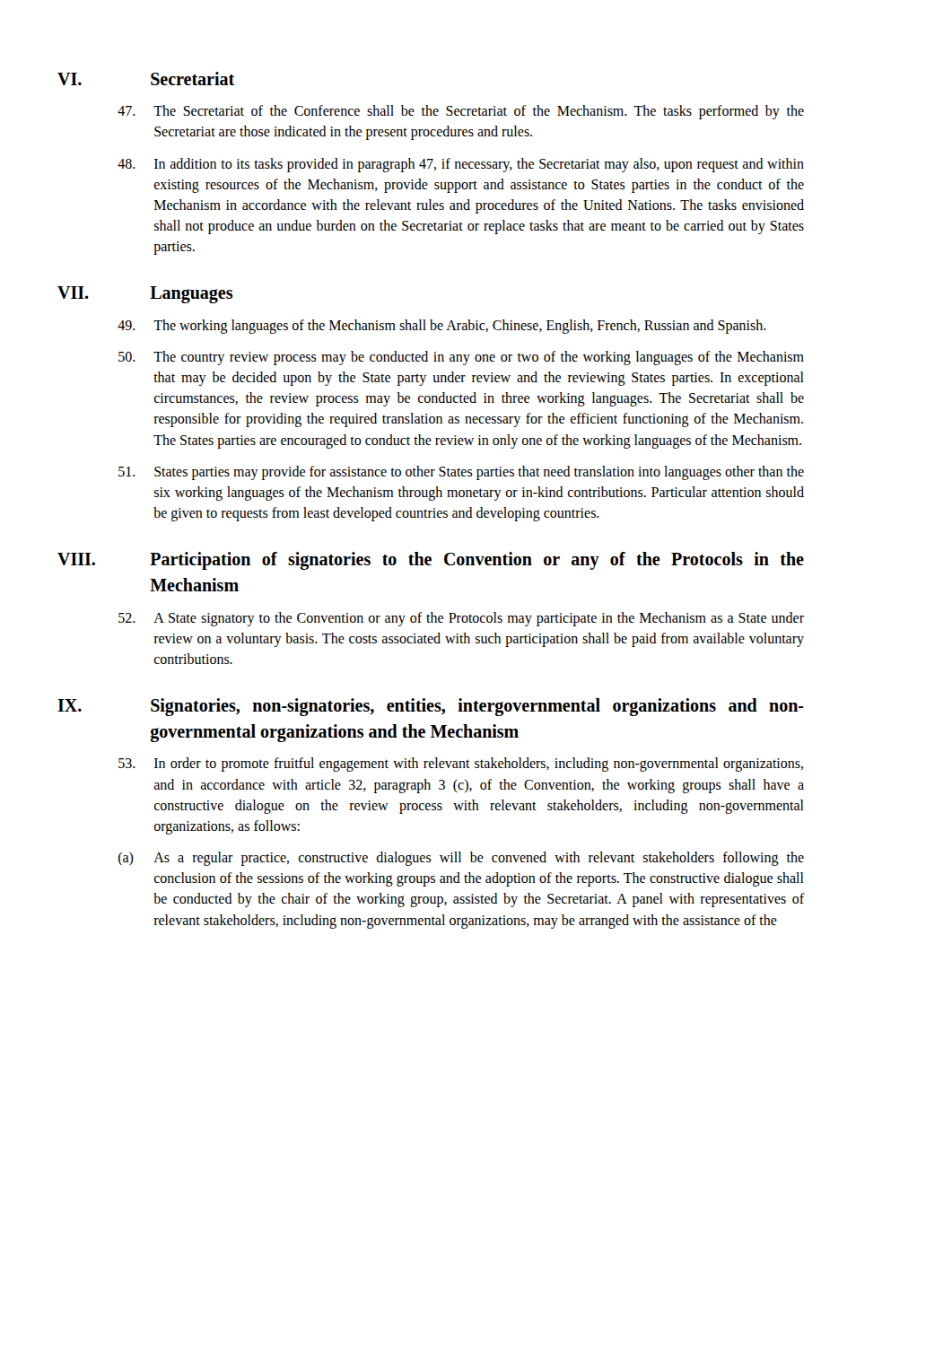VI.
Secretariat
47.
The Secretariat of the Conference shall be the Secretariat of the Mechanism. The tasks performed by the Secretariat are those indicated in the present procedures and rules.
48.
In addition to its tasks provided in paragraph 47, if necessary, the Secretariat may also, upon request and within existing resources of the Mechanism, provide support and assistance to States parties in the conduct of the Mechanism in accordance with the relevant rules and procedures of the United Nations. The tasks envisioned shall not produce an undue burden on the Secretariat or replace tasks that are meant to be carried out by States parties.
VII.
Languages
49.
The working languages of the Mechanism shall be Arabic, Chinese, English, French, Russian and Spanish.
50.
The country review process may be conducted in any one or two of the working languages of the Mechanism that may be decided upon by the State party under review and the reviewing States parties. In exceptional circumstances, the review process may be conducted in three working languages. The Secretariat shall be responsible for providing the required translation as necessary for the efficient functioning of the Mechanism. The States parties are encouraged to conduct the review in only one of the working languages of the Mechanism.
51.
States parties may provide for assistance to other States parties that need translation into languages other than the six working languages of the Mechanism through monetary or in-kind contributions. Particular attention should be given to requests from least developed countries and developing countries.
VIII.
Participation of signatories to the Convention or any of the Protocols in the Mechanism
52.
A State signatory to the Convention or any of the Protocols may participate in the Mechanism as a State under review on a voluntary basis. The costs associated with such participation shall be paid from available voluntary contributions.
IX.
Signatories, non-signatories, entities, intergovernmental organizations and non-governmental organizations and the Mechanism
53.
In order to promote fruitful engagement with relevant stakeholders, including non-governmental organizations, and in accordance with article 32, paragraph 3 (c), of the Convention, the working groups shall have a constructive dialogue on the review process with relevant stakeholders, including non-governmental organizations, as follows:
(a)
As a regular practice, constructive dialogues will be convened with relevant stakeholders following the conclusion of the sessions of the working groups and the adoption of the reports. The constructive dialogue shall be conducted by the chair of the working group, assisted by the Secretariat. A panel with representatives of relevant stakeholders, including non-governmental organizations, may be arranged with the assistance of the